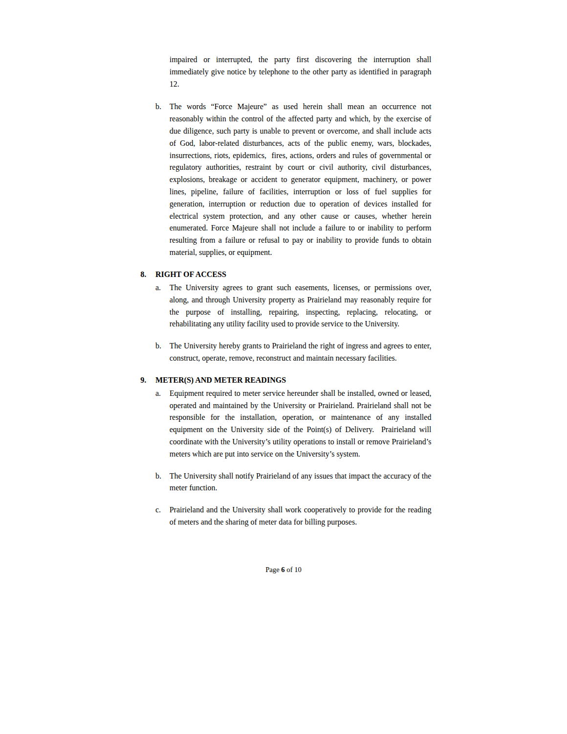impaired or interrupted, the party first discovering the interruption shall immediately give notice by telephone to the other party as identified in paragraph 12.
b.
The words “Force Majeure” as used herein shall mean an occurrence not reasonably within the control of the affected party and which, by the exercise of due diligence, such party is unable to prevent or overcome, and shall include acts of God, labor-related disturbances, acts of the public enemy, wars, blockades, insurrections, riots, epidemics, fires, actions, orders and rules of governmental or regulatory authorities, restraint by court or civil authority, civil disturbances, explosions, breakage or accident to generator equipment, machinery, or power lines, pipeline, failure of facilities, interruption or loss of fuel supplies for generation, interruption or reduction due to operation of devices installed for electrical system protection, and any other cause or causes, whether herein enumerated. Force Majeure shall not include a failure to or inability to perform resulting from a failure or refusal to pay or inability to provide funds to obtain material, supplies, or equipment.
8.
Right of Access
a.
The University agrees to grant such easements, licenses, or permissions over, along, and through University property as Prairieland may reasonably require for the purpose of installing, repairing, inspecting, replacing, relocating, or rehabilitating any utility facility used to provide service to the University.
b.
The University hereby grants to Prairieland the right of ingress and agrees to enter, construct, operate, remove, reconstruct and maintain necessary facilities.
9.
Meter(s) and Meter Readings
a.
Equipment required to meter service hereunder shall be installed, owned or leased, operated and maintained by the University or Prairieland. Prairieland shall not be responsible for the installation, operation, or maintenance of any installed equipment on the University side of the Point(s) of Delivery. Prairieland will coordinate with the University’s utility operations to install or remove Prairieland’s meters which are put into service on the University’s system.
b.
The University shall notify Prairieland of any issues that impact the accuracy of the meter function.
c.
Prairieland and the University shall work cooperatively to provide for the reading of meters and the sharing of meter data for billing purposes.
Page 6 of 10